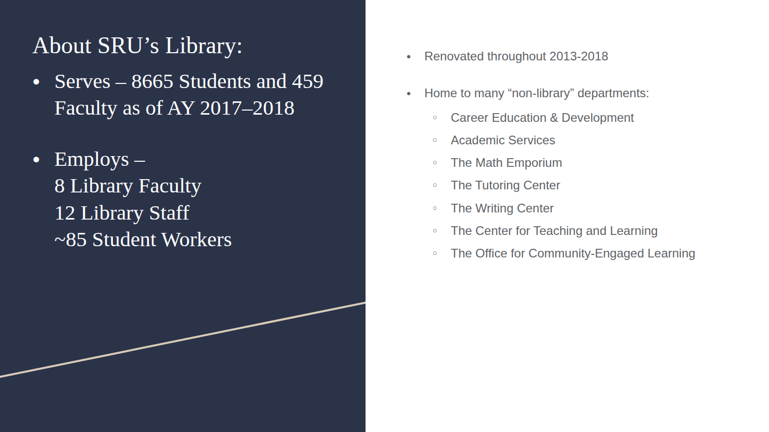About SRU’s Library:
Serves – 8665 Students and 459 Faculty as of AY 2017–2018
Employs –
8 Library Faculty
12 Library Staff
~85 Student Workers
Renovated throughout 2013-2018
Home to many “non-library” departments:
Career Education & Development
Academic Services
The Math Emporium
The Tutoring Center
The Writing Center
The Center for Teaching and Learning
The Office for Community-Engaged Learning